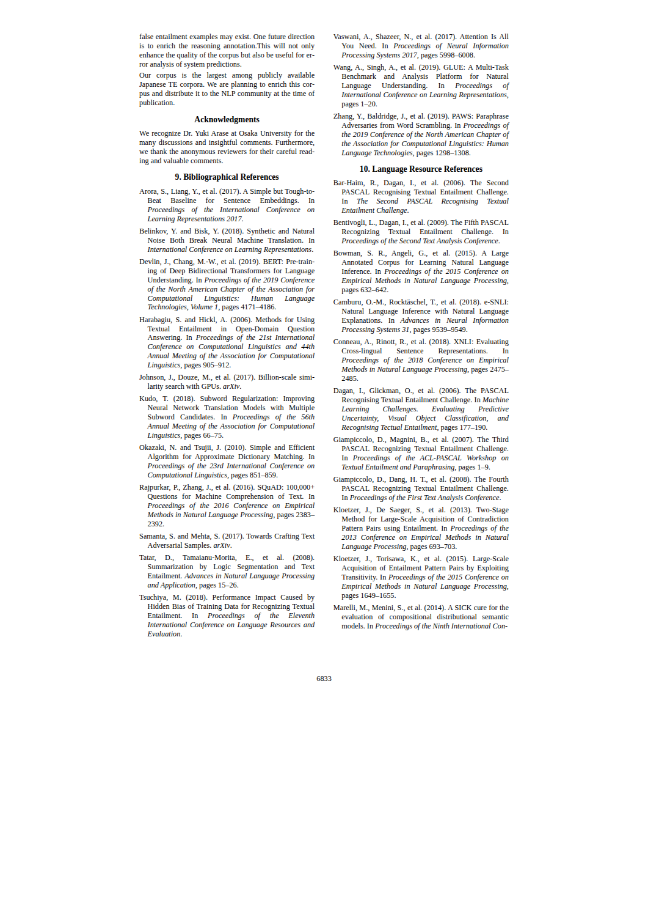false entailment examples may exist. One future direction is to enrich the reasoning annotation.This will not only enhance the quality of the corpus but also be useful for error analysis of system predictions.
Our corpus is the largest among publicly available Japanese TE corpora. We are planning to enrich this corpus and distribute it to the NLP community at the time of publication.
Acknowledgments
We recognize Dr. Yuki Arase at Osaka University for the many discussions and insightful comments. Furthermore, we thank the anonymous reviewers for their careful reading and valuable comments.
9. Bibliographical References
Arora, S., Liang, Y., et al. (2017). A Simple but Tough-to-Beat Baseline for Sentence Embeddings. In Proceedings of the International Conference on Learning Representations 2017.
Belinkov, Y. and Bisk, Y. (2018). Synthetic and Natural Noise Both Break Neural Machine Translation. In International Conference on Learning Representations.
Devlin, J., Chang, M.-W., et al. (2019). BERT: Pre-training of Deep Bidirectional Transformers for Language Understanding. In Proceedings of the 2019 Conference of the North American Chapter of the Association for Computational Linguistics: Human Language Technologies, Volume 1, pages 4171–4186.
Harabagiu, S. and Hickl, A. (2006). Methods for Using Textual Entailment in Open-Domain Question Answering. In Proceedings of the 21st International Conference on Computational Linguistics and 44th Annual Meeting of the Association for Computational Linguistics, pages 905–912.
Johnson, J., Douze, M., et al. (2017). Billion-scale similarity search with GPUs. arXiv.
Kudo, T. (2018). Subword Regularization: Improving Neural Network Translation Models with Multiple Subword Candidates. In Proceedings of the 56th Annual Meeting of the Association for Computational Linguistics, pages 66–75.
Okazaki, N. and Tsujii, J. (2010). Simple and Efficient Algorithm for Approximate Dictionary Matching. In Proceedings of the 23rd International Conference on Computational Linguistics, pages 851–859.
Rajpurkar, P., Zhang, J., et al. (2016). SQuAD: 100,000+ Questions for Machine Comprehension of Text. In Proceedings of the 2016 Conference on Empirical Methods in Natural Language Processing, pages 2383–2392.
Samanta, S. and Mehta, S. (2017). Towards Crafting Text Adversarial Samples. arXiv.
Tatar, D., Tamaianu-Morita, E., et al. (2008). Summarization by Logic Segmentation and Text Entailment. Advances in Natural Language Processing and Application, pages 15–26.
Tsuchiya, M. (2018). Performance Impact Caused by Hidden Bias of Training Data for Recognizing Textual Entailment. In Proceedings of the Eleventh International Conference on Language Resources and Evaluation.
Vaswani, A., Shazeer, N., et al. (2017). Attention Is All You Need. In Proceedings of Neural Information Processing Systems 2017, pages 5998–6008.
Wang, A., Singh, A., et al. (2019). GLUE: A Multi-Task Benchmark and Analysis Platform for Natural Language Understanding. In Proceedings of International Conference on Learning Representations, pages 1–20.
Zhang, Y., Baldridge, J., et al. (2019). PAWS: Paraphrase Adversaries from Word Scrambling. In Proceedings of the 2019 Conference of the North American Chapter of the Association for Computational Linguistics: Human Language Technologies, pages 1298–1308.
10. Language Resource References
Bar-Haim, R., Dagan, I., et al. (2006). The Second PASCAL Recognising Textual Entailment Challenge. In The Second PASCAL Recognising Textual Entailment Challenge.
Bentivogli, L., Dagan, I., et al. (2009). The Fifth PASCAL Recognizing Textual Entailment Challenge. In Proceedings of the Second Text Analysis Conference.
Bowman, S. R., Angeli, G., et al. (2015). A Large Annotated Corpus for Learning Natural Language Inference. In Proceedings of the 2015 Conference on Empirical Methods in Natural Language Processing, pages 632–642.
Camburu, O.-M., Rocktäschel, T., et al. (2018). e-SNLI: Natural Language Inference with Natural Language Explanations. In Advances in Neural Information Processing Systems 31, pages 9539–9549.
Conneau, A., Rinott, R., et al. (2018). XNLI: Evaluating Cross-lingual Sentence Representations. In Proceedings of the 2018 Conference on Empirical Methods in Natural Language Processing, pages 2475–2485.
Dagan, I., Glickman, O., et al. (2006). The PASCAL Recognising Textual Entailment Challenge. In Machine Learning Challenges. Evaluating Predictive Uncertainty, Visual Object Classification, and Recognising Tectual Entailment, pages 177–190.
Giampiccolo, D., Magnini, B., et al. (2007). The Third PASCAL Recognizing Textual Entailment Challenge. In Proceedings of the ACL-PASCAL Workshop on Textual Entailment and Paraphrasing, pages 1–9.
Giampiccolo, D., Dang, H. T., et al. (2008). The Fourth PASCAL Recognizing Textual Entailment Challenge. In Proceedings of the First Text Analysis Conference.
Kloetzer, J., De Saeger, S., et al. (2013). Two-Stage Method for Large-Scale Acquisition of Contradiction Pattern Pairs using Entailment. In Proceedings of the 2013 Conference on Empirical Methods in Natural Language Processing, pages 693–703.
Kloetzer, J., Torisawa, K., et al. (2015). Large-Scale Acquisition of Entailment Pattern Pairs by Exploiting Transitivity. In Proceedings of the 2015 Conference on Empirical Methods in Natural Language Processing, pages 1649–1655.
Marelli, M., Menini, S., et al. (2014). A SICK cure for the evaluation of compositional distributional semantic models. In Proceedings of the Ninth International Con-
6833